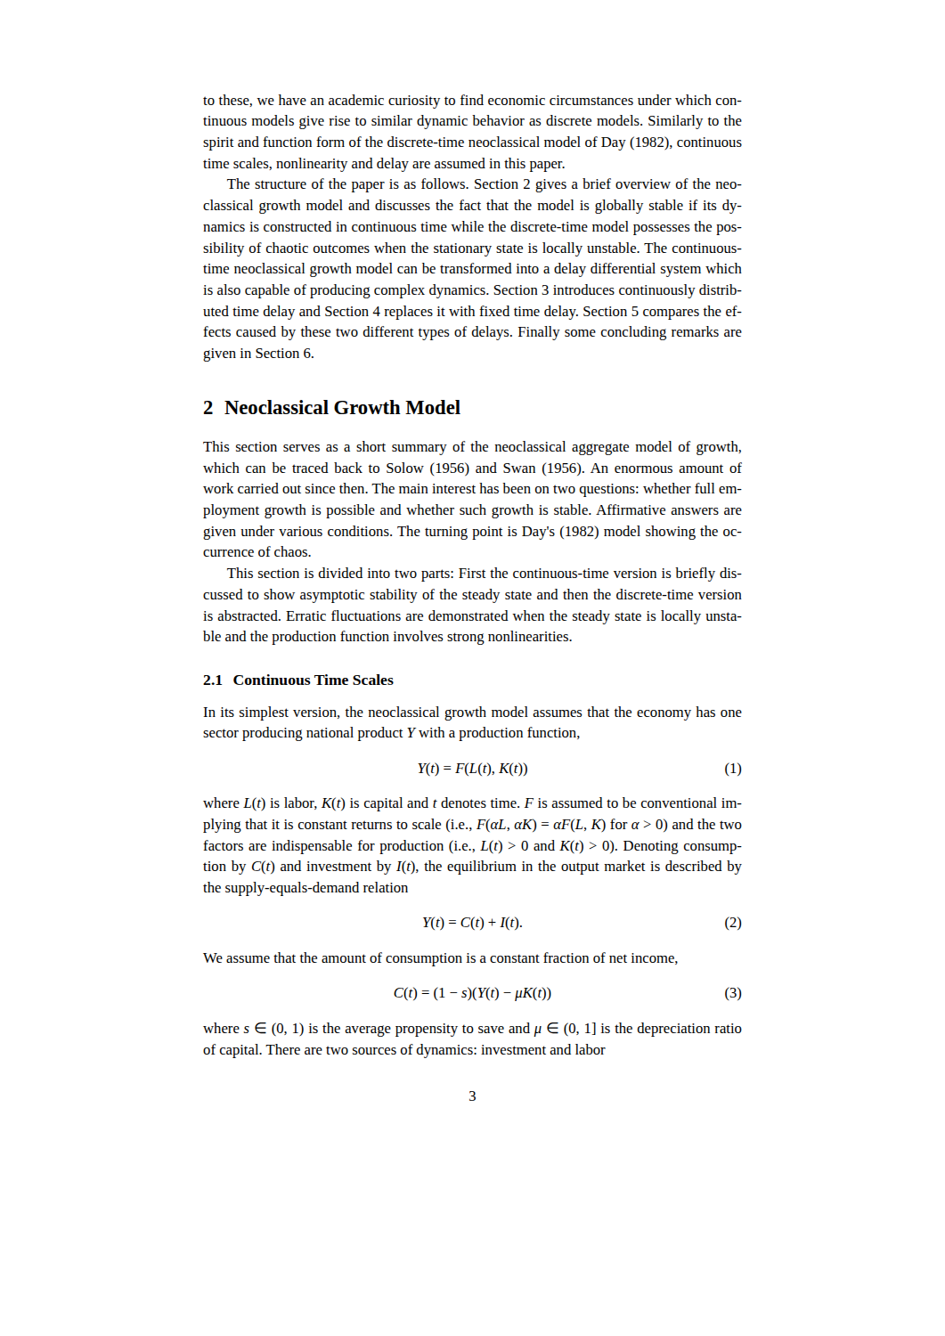to these, we have an academic curiosity to find economic circumstances under which continuous models give rise to similar dynamic behavior as discrete models. Similarly to the spirit and function form of the discrete-time neoclassical model of Day (1982), continuous time scales, nonlinearity and delay are assumed in this paper.
The structure of the paper is as follows. Section 2 gives a brief overview of the neoclassical growth model and discusses the fact that the model is globally stable if its dynamics is constructed in continuous time while the discrete-time model possesses the possibility of chaotic outcomes when the stationary state is locally unstable. The continuous-time neoclassical growth model can be transformed into a delay differential system which is also capable of producing complex dynamics. Section 3 introduces continuously distributed time delay and Section 4 replaces it with fixed time delay. Section 5 compares the effects caused by these two different types of delays. Finally some concluding remarks are given in Section 6.
2 Neoclassical Growth Model
This section serves as a short summary of the neoclassical aggregate model of growth, which can be traced back to Solow (1956) and Swan (1956). An enormous amount of work carried out since then. The main interest has been on two questions: whether full employment growth is possible and whether such growth is stable. Affirmative answers are given under various conditions. The turning point is Day's (1982) model showing the occurrence of chaos.
This section is divided into two parts: First the continuous-time version is briefly discussed to show asymptotic stability of the steady state and then the discrete-time version is abstracted. Erratic fluctuations are demonstrated when the steady state is locally unstable and the production function involves strong nonlinearities.
2.1 Continuous Time Scales
In its simplest version, the neoclassical growth model assumes that the economy has one sector producing national product Y with a production function,
Y(t) = F(L(t), K(t))
(1)
where L(t) is labor, K(t) is capital and t denotes time. F is assumed to be conventional implying that it is constant returns to scale (i.e., F(αL, αK) = αF(L, K) for α > 0) and the two factors are indispensable for production (i.e., L(t) > 0 and K(t) > 0). Denoting consumption by C(t) and investment by I(t), the equilibrium in the output market is described by the supply-equals-demand relation
Y(t) = C(t) + I(t).
(2)
We assume that the amount of consumption is a constant fraction of net income,
C(t) = (1 − s)(Y(t) − μK(t))
(3)
where s ∈ (0, 1) is the average propensity to save and μ ∈ (0, 1] is the depreciation ratio of capital. There are two sources of dynamics: investment and labor
3